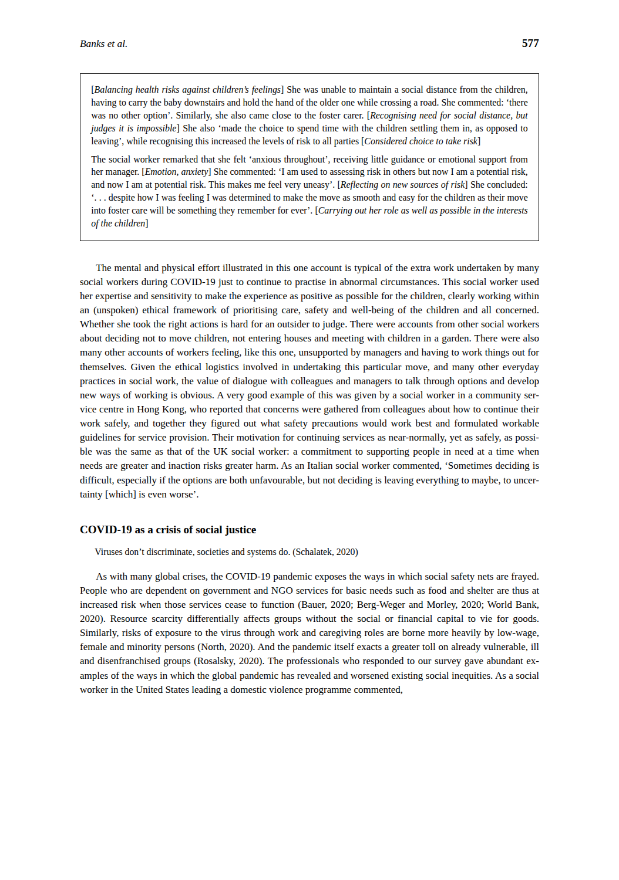Banks et al. 577
[Balancing health risks against children’s feelings] She was unable to maintain a social distance from the children, having to carry the baby downstairs and hold the hand of the older one while crossing a road. She commented: ‘there was no other option’. Similarly, she also came close to the foster carer. [Recognising need for social distance, but judges it is impossible] She also ‘made the choice to spend time with the children settling them in, as opposed to leaving’, while recognising this increased the levels of risk to all parties [Considered choice to take risk]
The social worker remarked that she felt ‘anxious throughout’, receiving little guidance or emotional support from her manager. [Emotion, anxiety] She commented: ‘I am used to assessing risk in others but now I am a potential risk, and now I am at potential risk. This makes me feel very uneasy’. [Reflecting on new sources of risk] She concluded: ‘. . . despite how I was feeling I was determined to make the move as smooth and easy for the children as their move into foster care will be something they remember for ever’. [Carrying out her role as well as possible in the interests of the children]
The mental and physical effort illustrated in this one account is typical of the extra work undertaken by many social workers during COVID-19 just to continue to practise in abnormal circumstances. This social worker used her expertise and sensitivity to make the experience as positive as possible for the children, clearly working within an (unspoken) ethical framework of prioritising care, safety and well-being of the children and all concerned. Whether she took the right actions is hard for an outsider to judge. There were accounts from other social workers about deciding not to move children, not entering houses and meeting with children in a garden. There were also many other accounts of workers feeling, like this one, unsupported by managers and having to work things out for themselves. Given the ethical logistics involved in undertaking this particular move, and many other everyday practices in social work, the value of dialogue with colleagues and managers to talk through options and develop new ways of working is obvious. A very good example of this was given by a social worker in a community service centre in Hong Kong, who reported that concerns were gathered from colleagues about how to continue their work safely, and together they figured out what safety precautions would work best and formulated workable guidelines for service provision. Their motivation for continuing services as near-normally, yet as safely, as possible was the same as that of the UK social worker: a commitment to supporting people in need at a time when needs are greater and inaction risks greater harm. As an Italian social worker commented, ‘Sometimes deciding is difficult, especially if the options are both unfavourable, but not deciding is leaving everything to maybe, to uncertainty [which] is even worse’.
COVID-19 as a crisis of social justice
Viruses don’t discriminate, societies and systems do. (Schalatek, 2020)
As with many global crises, the COVID-19 pandemic exposes the ways in which social safety nets are frayed. People who are dependent on government and NGO services for basic needs such as food and shelter are thus at increased risk when those services cease to function (Bauer, 2020; Berg-Weger and Morley, 2020; World Bank, 2020). Resource scarcity differentially affects groups without the social or financial capital to vie for goods. Similarly, risks of exposure to the virus through work and caregiving roles are borne more heavily by low-wage, female and minority persons (North, 2020). And the pandemic itself exacts a greater toll on already vulnerable, ill and disenfranchised groups (Rosalsky, 2020). The professionals who responded to our survey gave abundant examples of the ways in which the global pandemic has revealed and worsened existing social inequities. As a social worker in the United States leading a domestic violence programme commented,